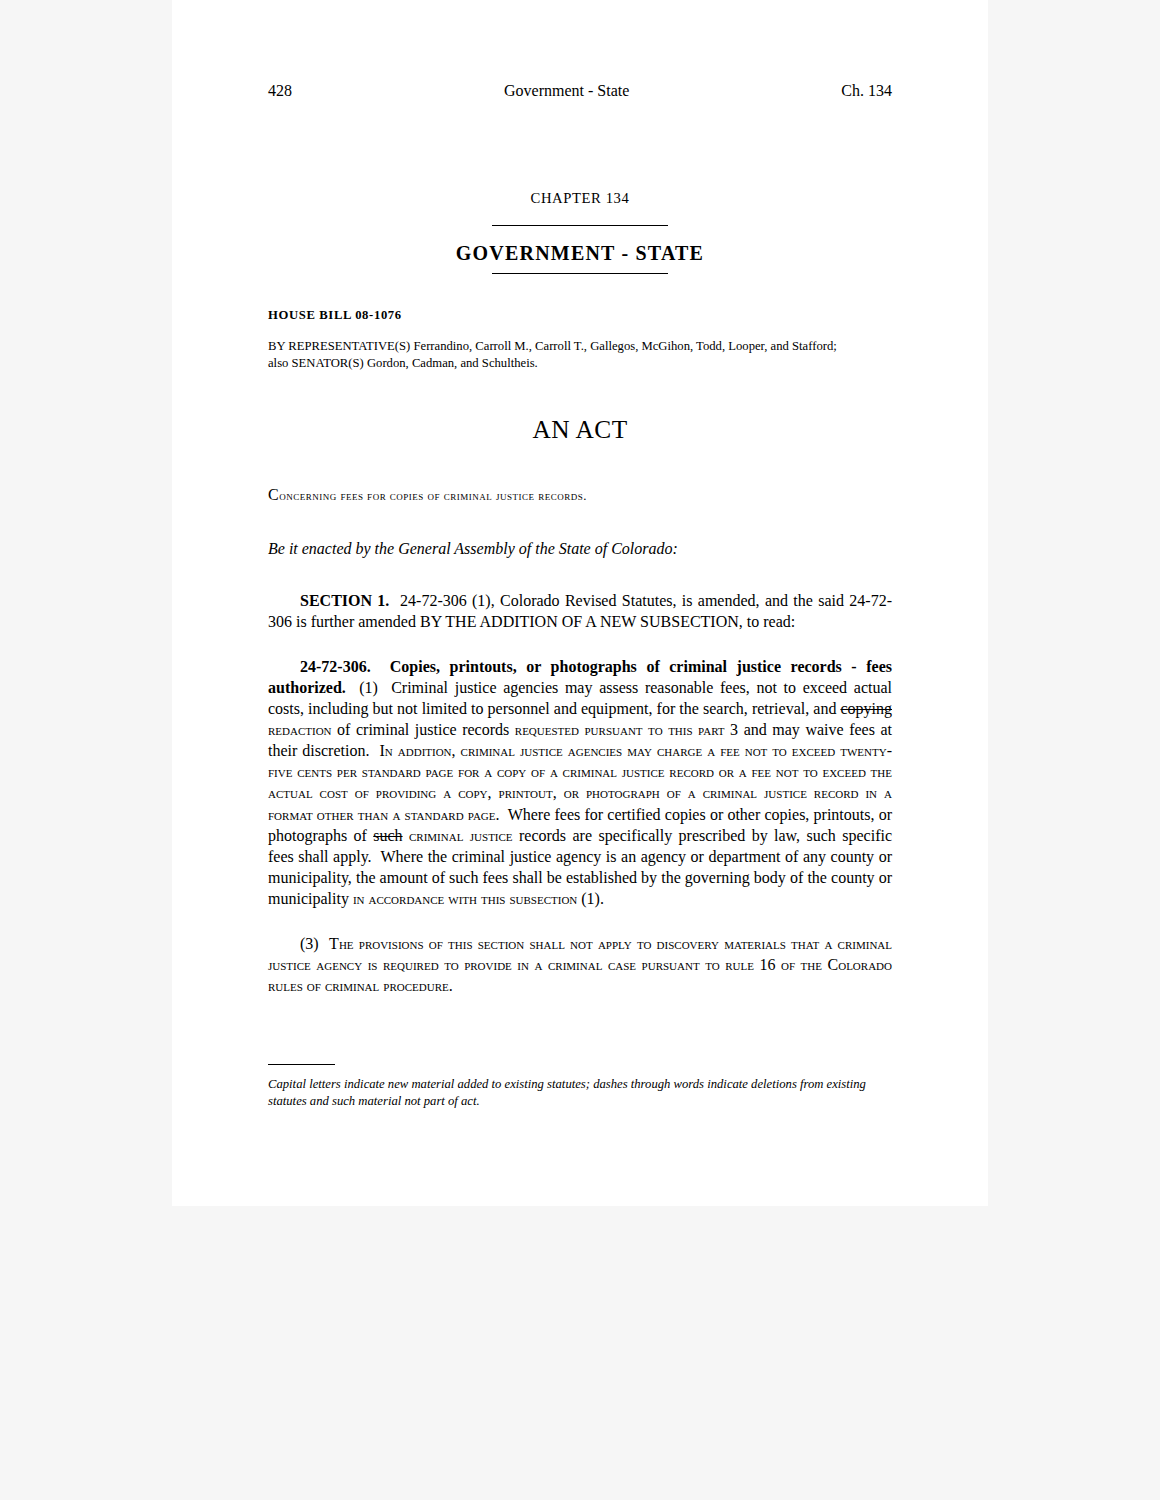428 Government - State Ch. 134
CHAPTER 134
GOVERNMENT - STATE
HOUSE BILL 08-1076
BY REPRESENTATIVE(S) Ferrandino, Carroll M., Carroll T., Gallegos, McGihon, Todd, Looper, and Stafford;
also SENATOR(S) Gordon, Cadman, and Schultheis.
AN ACT
Concerning fees for copies of criminal justice records.
Be it enacted by the General Assembly of the State of Colorado:
SECTION 1. 24-72-306 (1), Colorado Revised Statutes, is amended, and the said 24-72-306 is further amended BY THE ADDITION OF A NEW SUBSECTION, to read:
24-72-306. Copies, printouts, or photographs of criminal justice records - fees authorized. (1) Criminal justice agencies may assess reasonable fees, not to exceed actual costs, including but not limited to personnel and equipment, for the search, retrieval, and copying redaction of criminal justice records requested pursuant to this part 3 and may waive fees at their discretion. In addition, criminal justice agencies may charge a fee not to exceed twenty-five cents per standard page for a copy of a criminal justice record or a fee not to exceed the actual cost of providing a copy, printout, or photograph of a criminal justice record in a format other than a standard page. Where fees for certified copies or other copies, printouts, or photographs of such criminal justice records are specifically prescribed by law, such specific fees shall apply. Where the criminal justice agency is an agency or department of any county or municipality, the amount of such fees shall be established by the governing body of the county or municipality in accordance with this subsection (1).
(3) The provisions of this section shall not apply to discovery materials that a criminal justice agency is required to provide in a criminal case pursuant to rule 16 of the Colorado rules of criminal procedure.
Capital letters indicate new material added to existing statutes; dashes through words indicate deletions from existing statutes and such material not part of act.